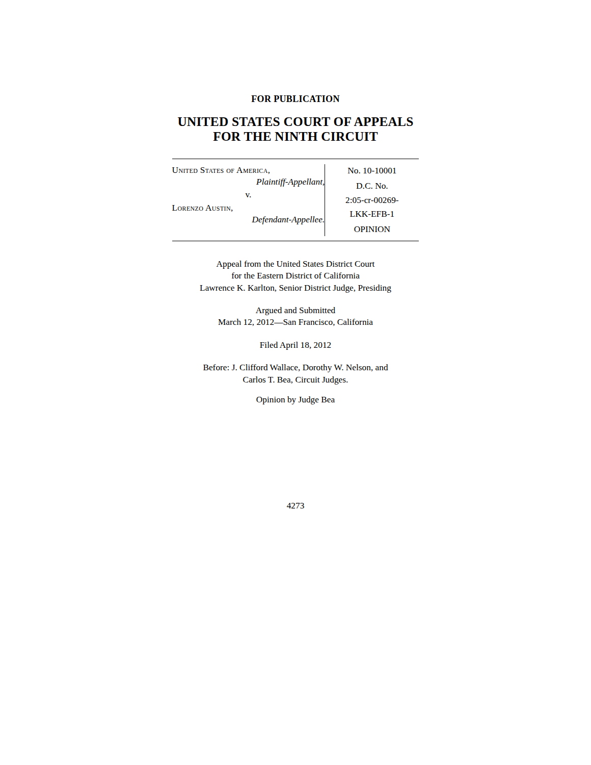FOR PUBLICATION
UNITED STATES COURT OF APPEALS
FOR THE NINTH CIRCUIT
| United States of America, Plaintiff-Appellant, v. Lorenzo Austin, Defendant-Appellee. | | No. 10-10001 D.C. No. 2:05-cr-00269- LKK-EFB-1 OPINION |
Appeal from the United States District Court
for the Eastern District of California
Lawrence K. Karlton, Senior District Judge, Presiding
Argued and Submitted
March 12, 2012—San Francisco, California
Filed April 18, 2012
Before: J. Clifford Wallace, Dorothy W. Nelson, and
Carlos T. Bea, Circuit Judges.
Opinion by Judge Bea
4273